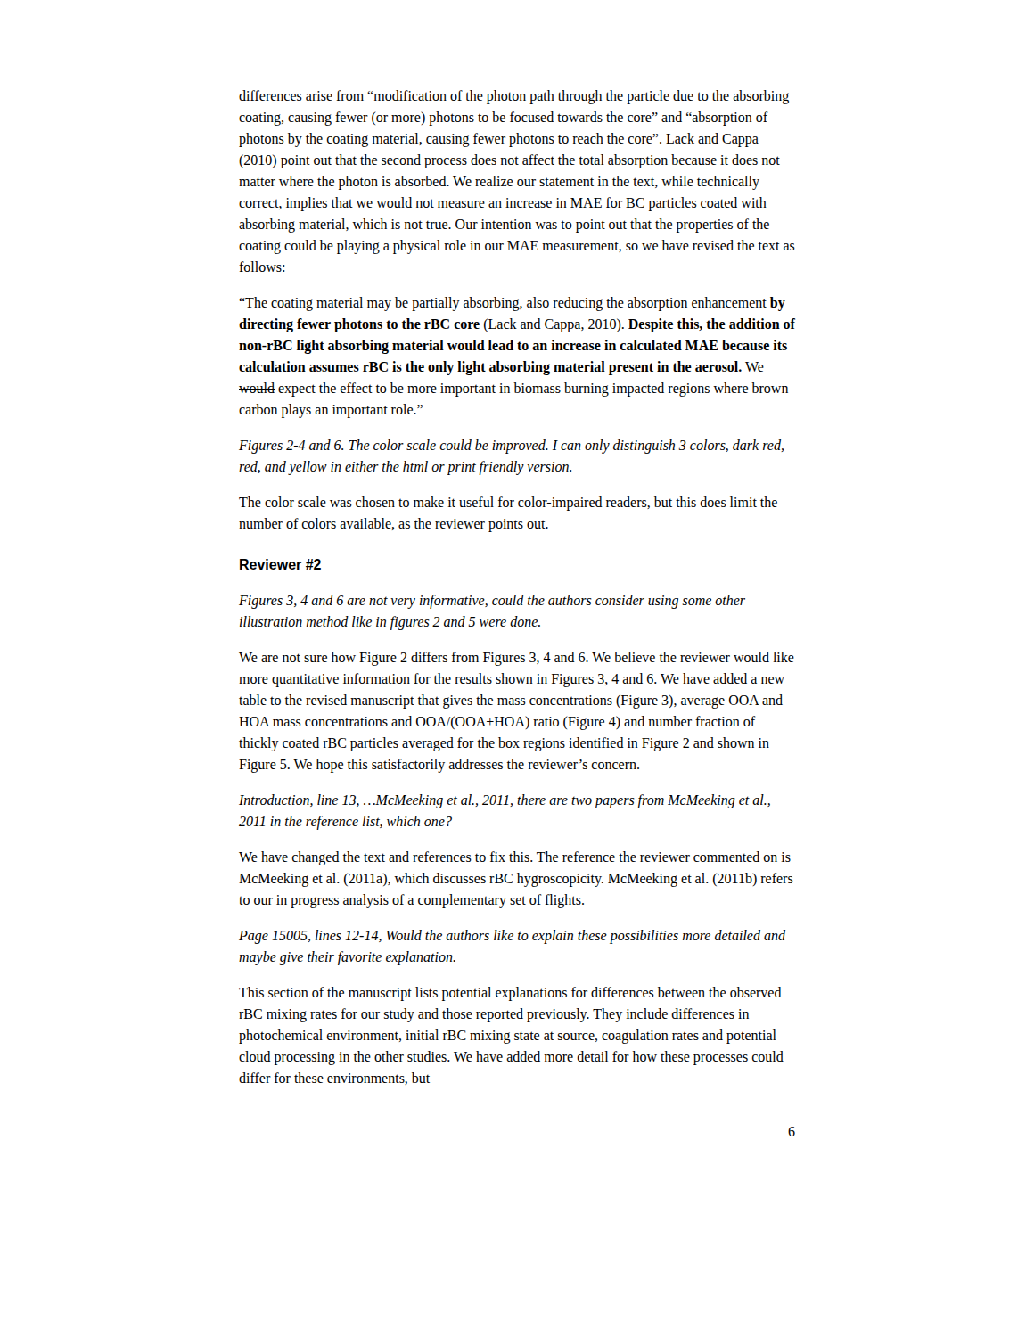differences arise from “modification of the photon path through the particle due to the absorbing coating, causing fewer (or more) photons to be focused towards the core” and “absorption of photons by the coating material, causing fewer photons to reach the core”. Lack and Cappa (2010) point out that the second process does not affect the total absorption because it does not matter where the photon is absorbed. We realize our statement in the text, while technically correct, implies that we would not measure an increase in MAE for BC particles coated with absorbing material, which is not true. Our intention was to point out that the properties of the coating could be playing a physical role in our MAE measurement, so we have revised the text as follows:
“The coating material may be partially absorbing, also reducing the absorption enhancement by directing fewer photons to the rBC core (Lack and Cappa, 2010). Despite this, the addition of non-rBC light absorbing material would lead to an increase in calculated MAE because its calculation assumes rBC is the only light absorbing material present in the aerosol. We would expect the effect to be more important in biomass burning impacted regions where brown carbon plays an important role.”
Figures 2-4 and 6. The color scale could be improved. I can only distinguish 3 colors, dark red, red, and yellow in either the html or print friendly version.
The color scale was chosen to make it useful for color-impaired readers, but this does limit the number of colors available, as the reviewer points out.
Reviewer #2
Figures 3, 4 and 6 are not very informative, could the authors consider using some other illustration method like in figures 2 and 5 were done.
We are not sure how Figure 2 differs from Figures 3, 4 and 6. We believe the reviewer would like more quantitative information for the results shown in Figures 3, 4 and 6. We have added a new table to the revised manuscript that gives the mass concentrations (Figure 3), average OOA and HOA mass concentrations and OOA/(OOA+HOA) ratio (Figure 4) and number fraction of thickly coated rBC particles averaged for the box regions identified in Figure 2 and shown in Figure 5. We hope this satisfactorily addresses the reviewer’s concern.
Introduction, line 13, …McMeeking et al., 2011, there are two papers from McMeeking et al., 2011 in the reference list, which one?
We have changed the text and references to fix this. The reference the reviewer commented on is McMeeking et al. (2011a), which discusses rBC hygroscopicity. McMeeking et al. (2011b) refers to our in progress analysis of a complementary set of flights.
Page 15005, lines 12-14, Would the authors like to explain these possibilities more detailed and maybe give their favorite explanation.
This section of the manuscript lists potential explanations for differences between the observed rBC mixing rates for our study and those reported previously. They include differences in photochemical environment, initial rBC mixing state at source, coagulation rates and potential cloud processing in the other studies. We have added more detail for how these processes could differ for these environments, but
6